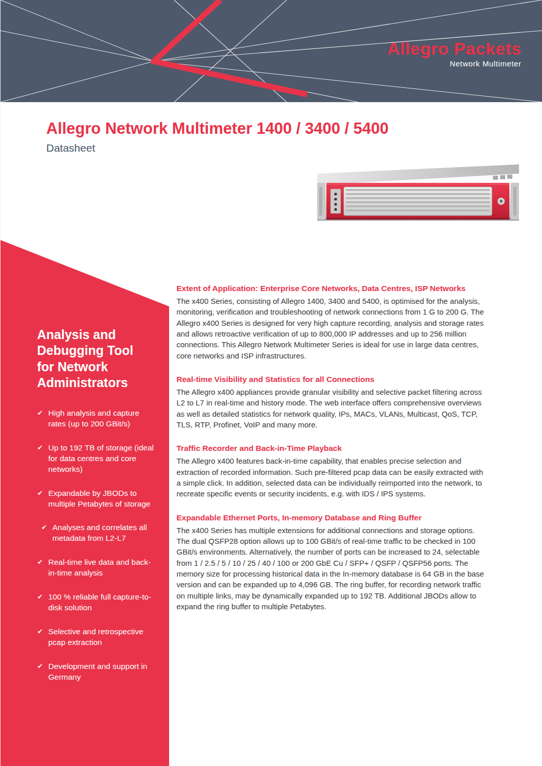Allegro Packets
Network Multimeter
Allegro Network Multimeter 1400 / 3400 / 5400
Datasheet
Analysis and
Debugging Tool
for Network
Administrators
High analysis and capture rates (up to 200 GBit/s)
Up to 192 TB of storage (ideal for data centres and core networks)
Expandable by JBODs to multiple Petabytes of storage
Analyses and correlates all metadata from L2-L7
Real-time live data and back-in-time analysis
100 % reliable full capture-to-disk solution
Selective and retrospective pcap extraction
Development and support in Germany
Extent of Application: Enterprise Core Networks, Data Centres, ISP Networks
The x400 Series, consisting of Allegro 1400, 3400 and 5400, is optimised for the analysis, monitoring, verification and troubleshooting of network connections from 1 G to 200 G. The Allegro x400 Series is designed for very high capture recording, analysis and storage rates and allows retroactive verification of up to 800,000 IP addresses and up to 256 million connections. This Allegro Network Multimeter Series is ideal for use in large data centres, core networks and ISP infrastructures.
Real-time Visibility and Statistics for all Connections
The Allegro x400 appliances provide granular visibility and selective packet filtering across L2 to L7 in real-time and history mode. The web interface offers comprehensive overviews as well as detailed statistics for network quality, IPs, MACs, VLANs, Multicast, QoS, TCP, TLS, RTP, Profinet, VoIP and many more.
Traffic Recorder and Back-in-Time Playback
The Allegro x400 features back-in-time capability, that enables precise selection and extraction of recorded information. Such pre-filtered pcap data can be easily extracted with a simple click. In addition, selected data can be individually reimported into the network, to recreate specific events or security incidents, e.g. with IDS / IPS systems.
Expandable Ethernet Ports, In-memory Database and Ring Buffer
The x400 Series has multiple extensions for additional connections and storage options. The dual QSFP28 option allows up to 100 GBit/s of real-time traffic to be checked in 100 GBit/s environments. Alternatively, the number of ports can be increased to 24, selectable from 1 / 2.5 / 5 / 10 / 25 / 40 / 100 or 200 GbE Cu / SFP+ / QSFP / QSFP56 ports. The memory size for processing historical data in the In-memory database is 64 GB in the base version and can be expanded up to 4,096 GB. The ring buffer, for recording network traffic on multiple links, may be dynamically expanded up to 192 TB. Additional JBODs allow to expand the ring buffer to multiple Petabytes.